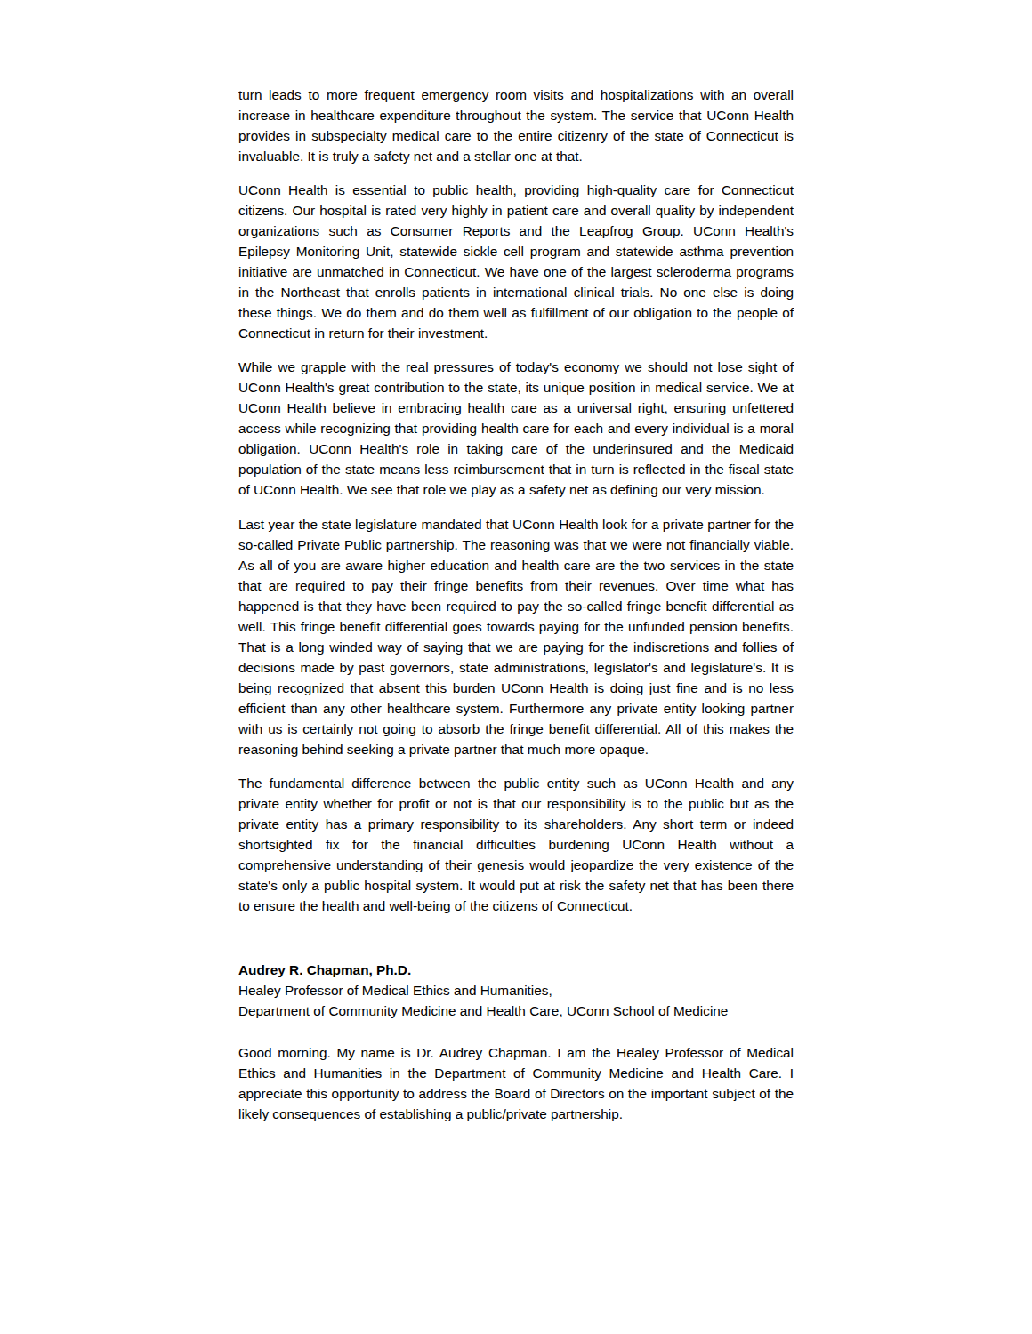turn leads to more frequent emergency room visits and hospitalizations with an overall increase in healthcare expenditure throughout the system. The service that UConn Health provides in subspecialty medical care to the entire citizenry of the state of Connecticut is invaluable. It is truly a safety net and a stellar one at that.
UConn Health is essential to public health, providing high-quality care for Connecticut citizens. Our hospital is rated very highly in patient care and overall quality by independent organizations such as Consumer Reports and the Leapfrog Group. UConn Health's Epilepsy Monitoring Unit, statewide sickle cell program and statewide asthma prevention initiative are unmatched in Connecticut. We have one of the largest scleroderma programs in the Northeast that enrolls patients in international clinical trials. No one else is doing these things. We do them and do them well as fulfillment of our obligation to the people of Connecticut in return for their investment.
While we grapple with the real pressures of today's economy we should not lose sight of UConn Health's great contribution to the state, its unique position in medical service. We at UConn Health believe in embracing health care as a universal right, ensuring unfettered access while recognizing that providing health care for each and every individual is a moral obligation. UConn Health's role in taking care of the underinsured and the Medicaid population of the state means less reimbursement that in turn is reflected in the fiscal state of UConn Health. We see that role we play as a safety net as defining our very mission.
Last year the state legislature mandated that UConn Health look for a private partner for the so-called Private Public partnership. The reasoning was that we were not financially viable. As all of you are aware higher education and health care are the two services in the state that are required to pay their fringe benefits from their revenues. Over time what has happened is that they have been required to pay the so-called fringe benefit differential as well. This fringe benefit differential goes towards paying for the unfunded pension benefits. That is a long winded way of saying that we are paying for the indiscretions and follies of decisions made by past governors, state administrations, legislator's and legislature's. It is being recognized that absent this burden UConn Health is doing just fine and is no less efficient than any other healthcare system. Furthermore any private entity looking partner with us is certainly not going to absorb the fringe benefit differential. All of this makes the reasoning behind seeking a private partner that much more opaque.
The fundamental difference between the public entity such as UConn Health and any private entity whether for profit or not is that our responsibility is to the public but as the private entity has a primary responsibility to its shareholders. Any short term or indeed shortsighted fix for the financial difficulties burdening UConn Health without a comprehensive understanding of their genesis would jeopardize the very existence of the state's only a public hospital system. It would put at risk the safety net that has been there to ensure the health and well-being of the citizens of Connecticut.
Audrey R. Chapman, Ph.D.
Healey Professor of Medical Ethics and Humanities,
Department of Community Medicine and Health Care, UConn School of Medicine
Good morning. My name is Dr. Audrey Chapman. I am the Healey Professor of Medical Ethics and Humanities in the Department of Community Medicine and Health Care. I appreciate this opportunity to address the Board of Directors on the important subject of the likely consequences of establishing a public/private partnership.